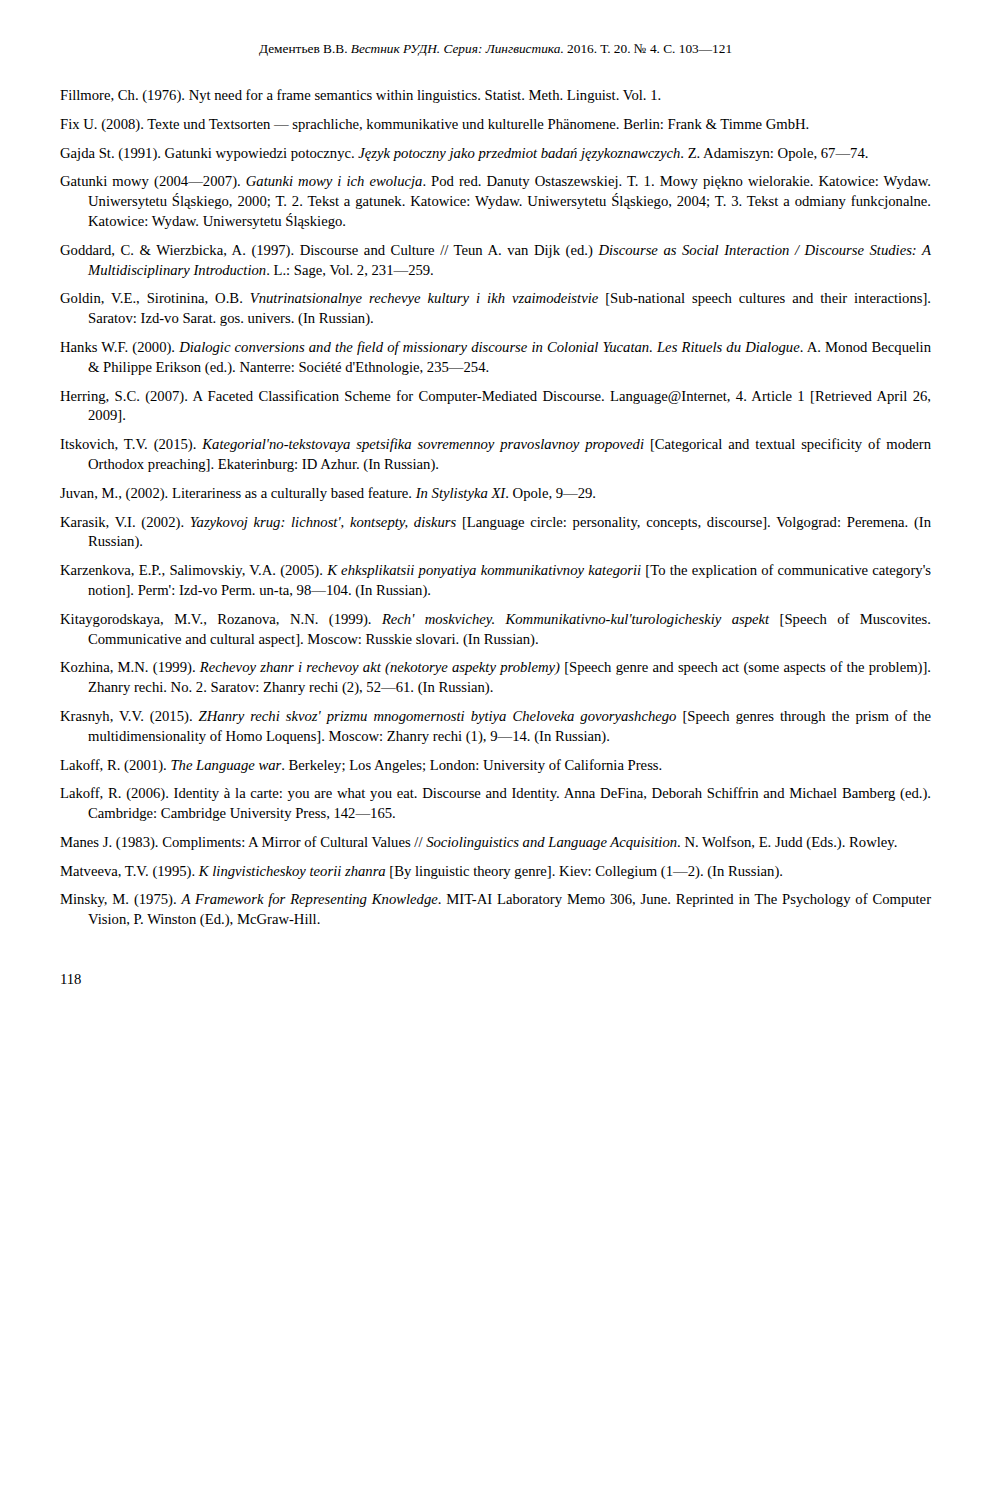Дементьев В.В. Вестник РУДН. Серия: Лингвистика. 2016. Т. 20. № 4. С. 103—121
Fillmore, Ch. (1976). Nyt need for a frame semantics within linguistics. Statist. Meth. Linguist. Vol. 1.
Fix U. (2008). Texte und Textsorten — sprachliche, kommunikative und kulturelle Phänomene. Berlin: Frank & Timme GmbH.
Gajda St. (1991). Gatunki wypowiedzi potocznyc. Język potoczny jako przedmiot badań językoznawczych. Z. Adamiszyn: Opole, 67—74.
Gatunki mowy (2004—2007). Gatunki mowy i ich ewolucja. Pod red. Danuty Ostaszewskiej. T. 1. Mowy piękno wielorakie. Katowice: Wydaw. Uniwersytetu Śląskiego, 2000; T. 2. Tekst a gatunek. Katowice: Wydaw. Uniwersytetu Śląskiego, 2004; T. 3. Tekst a odmiany funkcjonalne. Katowice: Wydaw. Uniwersytetu Śląskiego.
Goddard, C. & Wierzbicka, A. (1997). Discourse and Culture // Teun A. van Dijk (ed.) Discourse as Social Interaction / Discourse Studies: A Multidisciplinary Introduction. L.: Sage, Vol. 2, 231—259.
Goldin, V.E., Sirotinina, O.B. Vnutrinatsionalnye rechevye kultury i ikh vzaimodeistvie [Sub-national speech cultures and their interactions]. Saratov: Izd-vo Sarat. gos. univers. (In Russian).
Hanks W.F. (2000). Dialogic conversions and the field of missionary discourse in Colonial Yucatan. Les Rituels du Dialogue. A. Monod Becquelin & Philippe Erikson (ed.). Nanterre: Société d'Ethnologie, 235—254.
Herring, S.C. (2007). A Faceted Classification Scheme for Computer-Mediated Discourse. Language@Internet, 4. Article 1 [Retrieved April 26, 2009].
Itskovich, T.V. (2015). Kategorial'no-tekstovaya spetsifika sovremennoy pravoslavnoy propovedi [Categorical and textual specificity of modern Orthodox preaching]. Ekaterinburg: ID Azhur. (In Russian).
Juvan, M., (2002). Literariness as a culturally based feature. In Stylistyka XI. Opole, 9—29.
Karasik, V.I. (2002). Yazykovoj krug: lichnost', kontsepty, diskurs [Language circle: personality, concepts, discourse]. Volgograd: Peremena. (In Russian).
Karzenkova, E.P., Salimovskiy, V.A. (2005). K ehksplikatsii ponyatiya kommunikativnoy kategorii [To the explication of communicative category's notion]. Perm': Izd-vo Perm. un-ta, 98—104. (In Russian).
Kitaygorodskaya, M.V., Rozanova, N.N. (1999). Rech' moskvichey. Kommunikativno-kul'turologicheskiy aspekt [Speech of Muscovites. Communicative and cultural aspect]. Moscow: Russkie slovari. (In Russian).
Kozhina, M.N. (1999). Rechevoy zhanr i rechevoy akt (nekotorye aspekty problemy) [Speech genre and speech act (some aspects of the problem)]. Zhanry rechi. No. 2. Saratov: Zhanry rechi (2), 52—61. (In Russian).
Krasnyh, V.V. (2015). ZHanry rechi skvoz' prizmu mnogomernosti bytiya Cheloveka govoryashchego [Speech genres through the prism of the multidimensionality of Homo Loquens]. Moscow: Zhanry rechi (1), 9—14. (In Russian).
Lakoff, R. (2001). The Language war. Berkeley; Los Angeles; London: University of California Press.
Lakoff, R. (2006). Identity à la carte: you are what you eat. Discourse and Identity. Anna DeFina, Deborah Schiffrin and Michael Bamberg (ed.). Cambridge: Cambridge University Press, 142—165.
Manes J. (1983). Compliments: A Mirror of Cultural Values // Sociolinguistics and Language Acquisition. N. Wolfson, E. Judd (Eds.). Rowley.
Matveeva, T.V. (1995). K lingvisticheskoy teorii zhanra [By linguistic theory genre]. Kiev: Collegium (1—2). (In Russian).
Minsky, M. (1975). A Framework for Representing Knowledge. MIT-AI Laboratory Memo 306, June. Reprinted in The Psychology of Computer Vision, P. Winston (Ed.), McGraw-Hill.
118